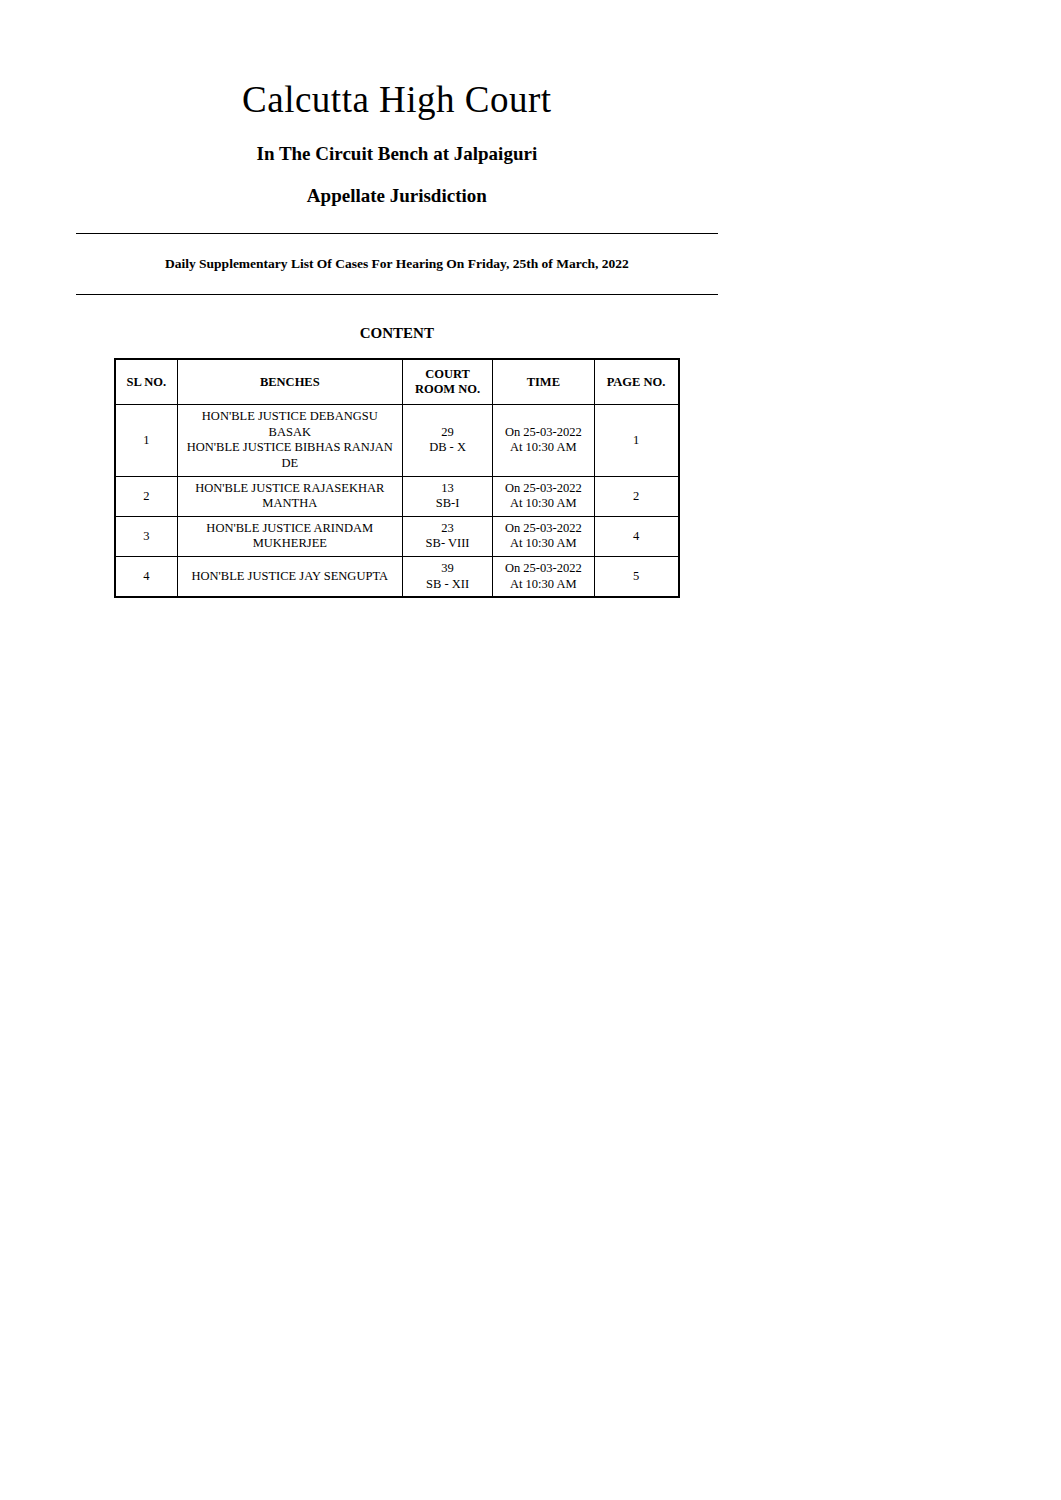Calcutta High Court
In The Circuit Bench at Jalpaiguri
Appellate Jurisdiction
Daily Supplementary List Of Cases For Hearing On Friday, 25th of March, 2022
CONTENT
| SL NO. | BENCHES | COURT ROOM NO. | TIME | PAGE NO. |
| --- | --- | --- | --- | --- |
| 1 | HON'BLE JUSTICE DEBANGSU BASAK HON'BLE JUSTICE BIBHAS RANJAN DE | 29 DB - X | On 25-03-2022 At 10:30 AM | 1 |
| 2 | HON'BLE JUSTICE RAJASEKHAR MANTHA | 13 SB-I | On 25-03-2022 At 10:30 AM | 2 |
| 3 | HON'BLE JUSTICE ARINDAM MUKHERJEE | 23 SB- VIII | On 25-03-2022 At 10:30 AM | 4 |
| 4 | HON'BLE JUSTICE JAY SENGUPTA | 39 SB - XII | On 25-03-2022 At 10:30 AM | 5 |